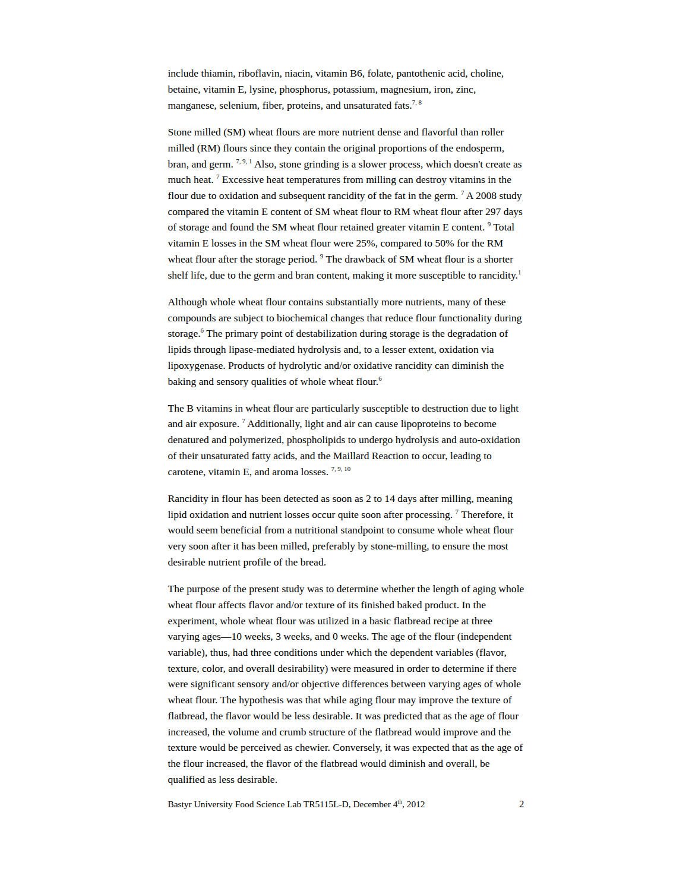include thiamin, riboflavin, niacin, vitamin B6, folate, pantothenic acid, choline, betaine, vitamin E, lysine, phosphorus, potassium, magnesium, iron, zinc, manganese, selenium, fiber, proteins, and unsaturated fats.7, 8
Stone milled (SM) wheat flours are more nutrient dense and flavorful than roller milled (RM) flours since they contain the original proportions of the endosperm, bran, and germ. 7, 9, 1 Also, stone grinding is a slower process, which doesn't create as much heat. 7 Excessive heat temperatures from milling can destroy vitamins in the flour due to oxidation and subsequent rancidity of the fat in the germ. 7 A 2008 study compared the vitamin E content of SM wheat flour to RM wheat flour after 297 days of storage and found the SM wheat flour retained greater vitamin E content. 9 Total vitamin E losses in the SM wheat flour were 25%, compared to 50% for the RM wheat flour after the storage period. 9 The drawback of SM wheat flour is a shorter shelf life, due to the germ and bran content, making it more susceptible to rancidity.1
Although whole wheat flour contains substantially more nutrients, many of these compounds are subject to biochemical changes that reduce flour functionality during storage.6 The primary point of destabilization during storage is the degradation of lipids through lipase-mediated hydrolysis and, to a lesser extent, oxidation via lipoxygenase. Products of hydrolytic and/or oxidative rancidity can diminish the baking and sensory qualities of whole wheat flour.6
The B vitamins in wheat flour are particularly susceptible to destruction due to light and air exposure. 7 Additionally, light and air can cause lipoproteins to become denatured and polymerized, phospholipids to undergo hydrolysis and auto-oxidation of their unsaturated fatty acids, and the Maillard Reaction to occur, leading to carotene, vitamin E, and aroma losses. 7, 9, 10
Rancidity in flour has been detected as soon as 2 to 14 days after milling, meaning lipid oxidation and nutrient losses occur quite soon after processing. 7 Therefore, it would seem beneficial from a nutritional standpoint to consume whole wheat flour very soon after it has been milled, preferably by stone-milling, to ensure the most desirable nutrient profile of the bread.
The purpose of the present study was to determine whether the length of aging whole wheat flour affects flavor and/or texture of its finished baked product. In the experiment, whole wheat flour was utilized in a basic flatbread recipe at three varying ages—10 weeks, 3 weeks, and 0 weeks. The age of the flour (independent variable), thus, had three conditions under which the dependent variables (flavor, texture, color, and overall desirability) were measured in order to determine if there were significant sensory and/or objective differences between varying ages of whole wheat flour. The hypothesis was that while aging flour may improve the texture of flatbread, the flavor would be less desirable. It was predicted that as the age of flour increased, the volume and crumb structure of the flatbread would improve and the texture would be perceived as chewier. Conversely, it was expected that as the age of the flour increased, the flavor of the flatbread would diminish and overall, be qualified as less desirable.
Bastyr University Food Science Lab TR5115L-D, December 4th, 2012 2